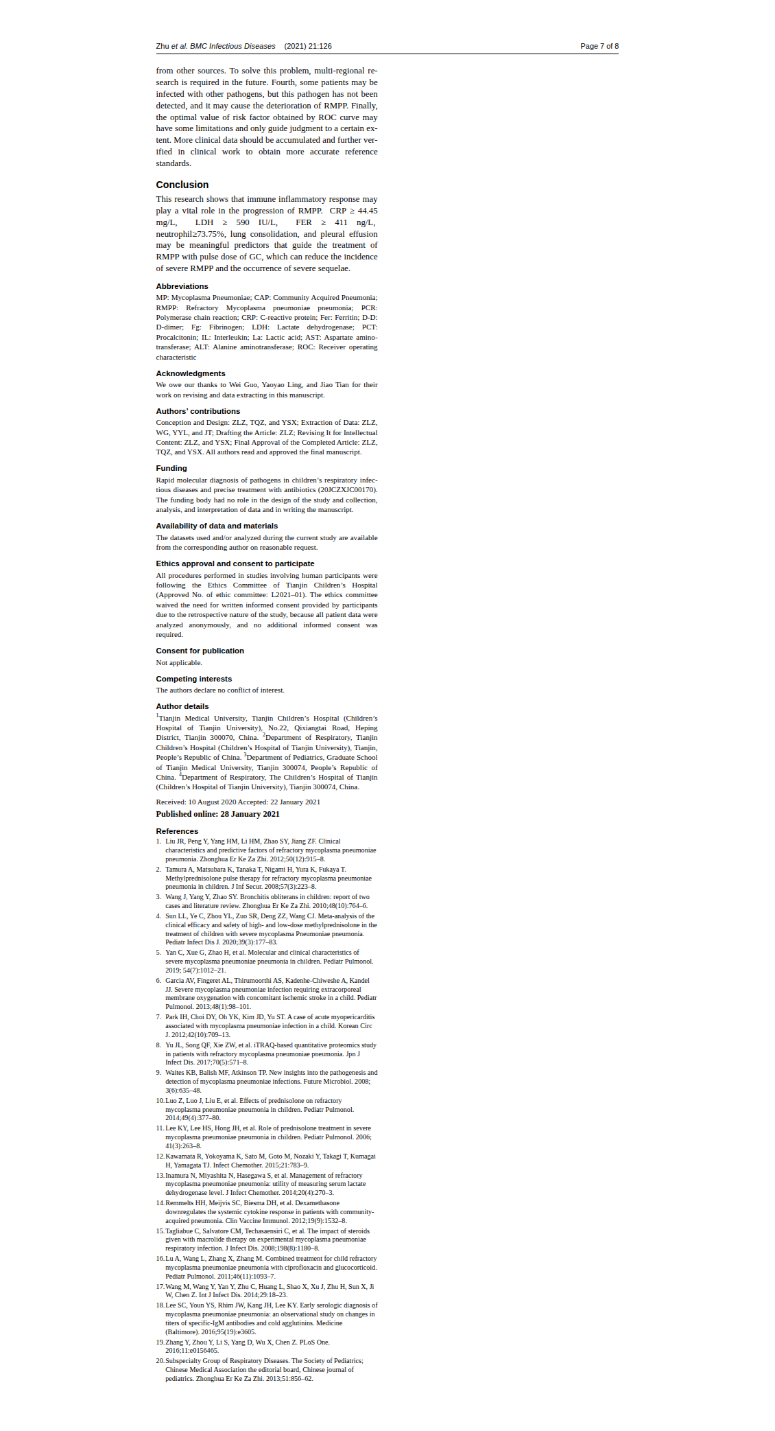Zhu et al. BMC Infectious Diseases (2021) 21:126
Page 7 of 8
from other sources. To solve this problem, multi-regional research is required in the future. Fourth, some patients may be infected with other pathogens, but this pathogen has not been detected, and it may cause the deterioration of RMPP. Finally, the optimal value of risk factor obtained by ROC curve may have some limitations and only guide judgment to a certain extent. More clinical data should be accumulated and further verified in clinical work to obtain more accurate reference standards.
Conclusion
This research shows that immune inflammatory response may play a vital role in the progression of RMPP. CRP ≥ 44.45 mg/L, LDH ≥ 590 IU/L, FER ≥ 411 ng/L, neutrophil≥73.75%, lung consolidation, and pleural effusion may be meaningful predictors that guide the treatment of RMPP with pulse dose of GC, which can reduce the incidence of severe RMPP and the occurrence of severe sequelae.
Abbreviations
MP: Mycoplasma Pneumoniae; CAP: Community Acquired Pneumonia; RMPP: Refractory Mycoplasma pneumoniae pneumonia; PCR: Polymerase chain reaction; CRP: C-reactive protein; Fer: Ferritin; D-D: D-dimer; Fg: Fibrinogen; LDH: Lactate dehydrogenase; PCT: Procalcitonin; IL: Interleukin; La: Lactic acid; AST: Aspartate aminotransferase; ALT: Alanine aminotransferase; ROC: Receiver operating characteristic
Acknowledgments
We owe our thanks to Wei Guo, Yaoyao Ling, and Jiao Tian for their work on revising and data extracting in this manuscript.
Authors’ contributions
Conception and Design: ZLZ, TQZ, and YSX; Extraction of Data: ZLZ, WG, YYL, and JT; Drafting the Article: ZLZ; Revising It for Intellectual Content: ZLZ, and YSX; Final Approval of the Completed Article: ZLZ, TQZ, and YSX. All authors read and approved the final manuscript.
Funding
Rapid molecular diagnosis of pathogens in children’s respiratory infectious diseases and precise treatment with antibiotics (20JCZXJC00170). The funding body had no role in the design of the study and collection, analysis, and interpretation of data and in writing the manuscript.
Availability of data and materials
The datasets used and/or analyzed during the current study are available from the corresponding author on reasonable request.
Ethics approval and consent to participate
All procedures performed in studies involving human participants were following the Ethics Committee of Tianjin Children’s Hospital (Approved No. of ethic committee: L2021–01). The ethics committee waived the need for written informed consent provided by participants due to the retrospective nature of the study, because all patient data were analyzed anonymously, and no additional informed consent was required.
Consent for publication
Not applicable.
Competing interests
The authors declare no conflict of interest.
Author details
1Tianjin Medical University, Tianjin Children’s Hospital (Children’s Hospital of Tianjin University), No.22, Qixiangtai Road, Heping District, Tianjin 300070, China. 2Department of Respiratory, Tianjin Children’s Hospital (Children’s Hospital of Tianjin University), Tianjin, People’s Republic of China. 3Department of Pediatrics, Graduate School of Tianjin Medical University, Tianjin 300074, People’s Republic of China. 4Department of Respiratory, The Children’s Hospital of Tianjin (Children’s Hospital of Tianjin University), Tianjin 300074, China.
Received: 10 August 2020 Accepted: 22 January 2021 Published online: 28 January 2021
References
Liu JR, Peng Y, Yang HM, Li HM, Zhao SY, Jiang ZF. Clinical characteristics and predictive factors of refractory mycoplasma pneumoniae pneumonia. Zhonghua Er Ke Za Zhi. 2012;50(12):915–8.
Tamura A, Matsubara K, Tanaka T, Nigami H, Yura K, Fukaya T. Methylprednisolone pulse therapy for refractory mycoplasma pneumoniae pneumonia in children. J Inf Secur. 2008;57(3):223–8.
Wang J, Yang Y, Zhao SY. Bronchitis obliterans in children: report of two cases and literature review. Zhonghua Er Ke Za Zhi. 2010;48(10):764–6.
Sun LL, Ye C, Zhou YL, Zuo SR, Deng ZZ, Wang CJ. Meta-analysis of the clinical efficacy and safety of high- and low-dose methylprednisolone in the treatment of children with severe mycoplasma Pneumoniae pneumonia. Pediatr Infect Dis J. 2020;39(3):177–83.
Yan C, Xue G, Zhao H, et al. Molecular and clinical characteristics of severe mycoplasma pneumoniae pneumonia in children. Pediatr Pulmonol. 2019; 54(7):1012–21.
Garcia AV, Fingeret AL, Thirumoorthi AS, Kadenhe-Chiweshe A, Kandel JJ. Severe mycoplasma pneumoniae infection requiring extracorporeal membrane oxygenation with concomitant ischemic stroke in a child. Pediatr Pulmonol. 2013;48(1):98–101.
Park IH, Choi DY, Oh YK, Kim JD, Yu ST. A case of acute myopericarditis associated with mycoplasma pneumoniae infection in a child. Korean Circ J. 2012;42(10):709–13.
Yu JL, Song QF, Xie ZW, et al. iTRAQ-based quantitative proteomics study in patients with refractory mycoplasma pneumoniae pneumonia. Jpn J Infect Dis. 2017;70(5):571–8.
Waites KB, Balish MF, Atkinson TP. New insights into the pathogenesis and detection of mycoplasma pneumoniae infections. Future Microbiol. 2008; 3(6):635–48.
Luo Z, Luo J, Liu E, et al. Effects of prednisolone on refractory mycoplasma pneumoniae pneumonia in children. Pediatr Pulmonol. 2014;49(4):377–80.
Lee KY, Lee HS, Hong JH, et al. Role of prednisolone treatment in severe mycoplasma pneumoniae pneumonia in children. Pediatr Pulmonol. 2006; 41(3):263–8.
Kawamata R, Yokoyama K, Sato M, Goto M, Nozaki Y, Takagi T, Kumagai H, Yamagata TJ. Infect Chemother. 2015;21:783–9.
Inamura N, Miyashita N, Hasegawa S, et al. Management of refractory mycoplasma pneumoniae pneumonia: utility of measuring serum lactate dehydrogenase level. J Infect Chemother. 2014;20(4):270–3.
Remmelts HH, Meijvis SC, Biesma DH, et al. Dexamethasone downregulates the systemic cytokine response in patients with community-acquired pneumonia. Clin Vaccine Immunol. 2012;19(9):1532–8.
Tagliabue C, Salvatore CM, Techasaensiri C, et al. The impact of steroids given with macrolide therapy on experimental mycoplasma pneumoniae respiratory infection. J Infect Dis. 2008;198(8):1180–8.
Lu A, Wang L, Zhang X, Zhang M. Combined treatment for child refractory mycoplasma pneumoniae pneumonia with ciprofloxacin and glucocorticoid. Pediatr Pulmonol. 2011;46(11):1093–7.
Wang M, Wang Y, Yan Y, Zhu C, Huang L, Shao X, Xu J, Zhu H, Sun X, Ji W, Chen Z. Int J Infect Dis. 2014;29:18–23.
Lee SC, Youn YS, Rhim JW, Kang JH, Lee KY. Early serologic diagnosis of mycoplasma pneumoniae pneumonia: an observational study on changes in titers of specific-IgM antibodies and cold agglutinins. Medicine (Baltimore). 2016;95(19):e3605.
Zhang Y, Zhou Y, Li S, Yang D, Wu X, Chen Z. PLoS One. 2016;11:e0156465.
Subspecialty Group of Respiratory Diseases. The Society of Pediatrics; Chinese Medical Association the editorial board, Chinese journal of pediatrics. Zhonghua Er Ke Za Zhi. 2013;51:856–62.